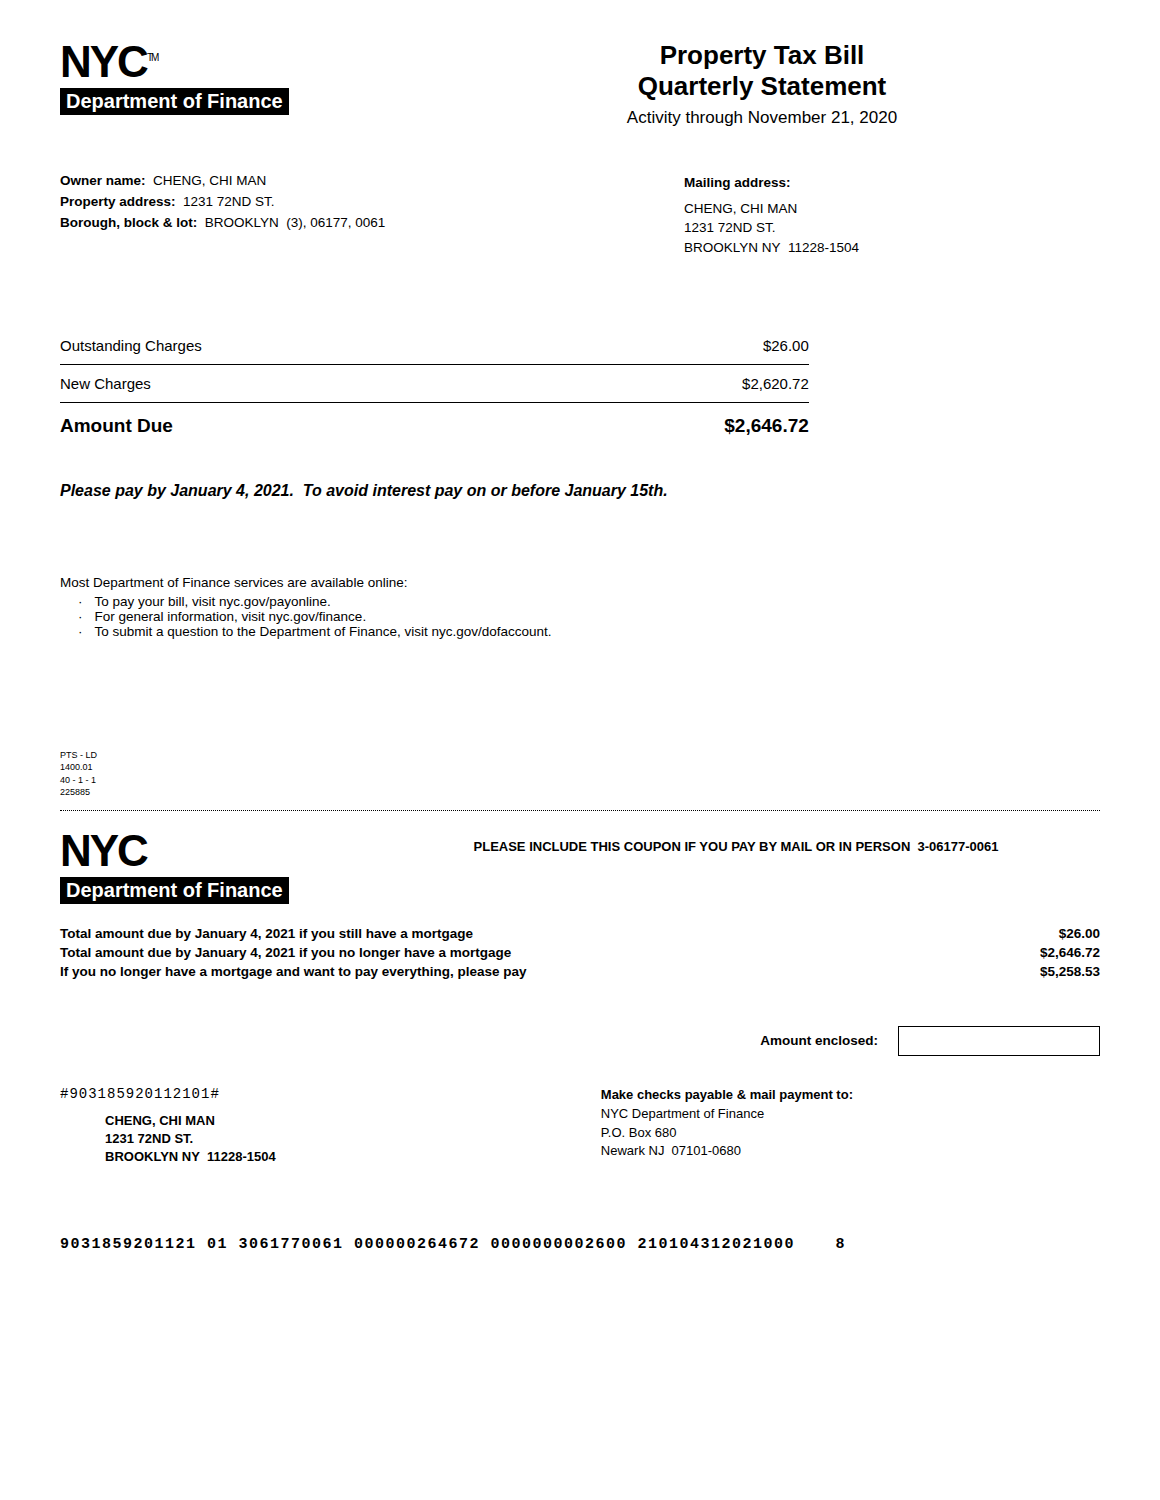NYCTM
Department of Finance
Property Tax Bill
Quarterly Statement
Activity through November 21, 2020
Owner name: CHENG, CHI MAN
Property address: 1231 72ND ST.
Borough, block & lot: BROOKLYN (3), 06177, 0061
Mailing address:
CHENG, CHI MAN
1231 72ND ST.
BROOKLYN NY 11228-1504
| Outstanding Charges | $26.00 |
| New Charges | $2,620.72 |
| Amount Due | $2,646.72 |
Please pay by January 4, 2021. To avoid interest pay on or before January 15th.
Most Department of Finance services are available online:
To pay your bill, visit nyc.gov/payonline.
For general information, visit nyc.gov/finance.
To submit a question to the Department of Finance, visit nyc.gov/dofaccount.
PTS - LD
1400.01
40 - 1 - 1
225885
NYC
Department of Finance
PLEASE INCLUDE THIS COUPON IF YOU PAY BY MAIL OR IN PERSON 3-06177-0061
| Total amount due by January 4, 2021 if you still have a mortgage | $26.00 |
| Total amount due by January 4, 2021 if you no longer have a mortgage | $2,646.72 |
| If you no longer have a mortgage and want to pay everything, please pay | $5,258.53 |
Amount enclosed:
#903185920112101#
CHENG, CHI MAN
1231 72ND ST.
BROOKLYN NY 11228-1504
Make checks payable & mail payment to:
NYC Department of Finance
P.O. Box 680
Newark NJ 07101-0680
9031859201121 01 3061770061 000000264672 0000000002600 210104312021000 8